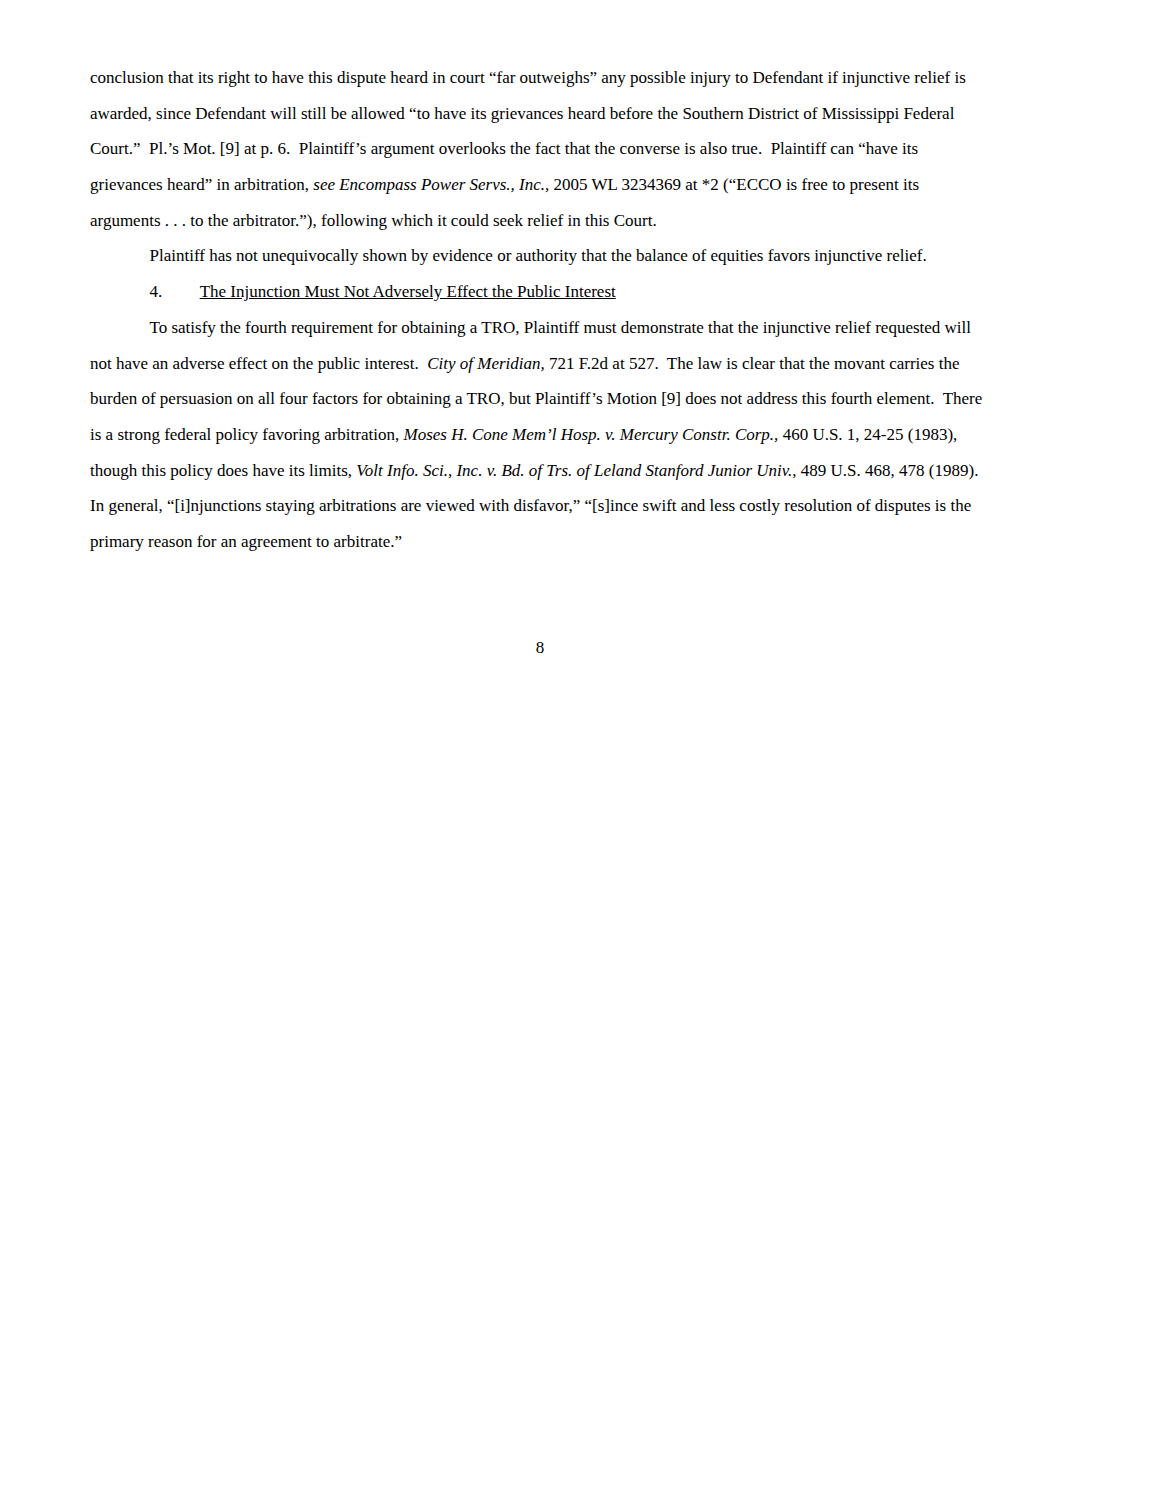conclusion that its right to have this dispute heard in court “far outweighs” any possible injury to Defendant if injunctive relief is awarded, since Defendant will still be allowed “to have its grievances heard before the Southern District of Mississippi Federal Court.” Pl.’s Mot. [9] at p. 6. Plaintiff’s argument overlooks the fact that the converse is also true. Plaintiff can “have its grievances heard” in arbitration, see Encompass Power Servs., Inc., 2005 WL 3234369 at *2 (“ECCO is free to present its arguments . . . to the arbitrator.”), following which it could seek relief in this Court.
Plaintiff has not unequivocally shown by evidence or authority that the balance of equities favors injunctive relief.
4. The Injunction Must Not Adversely Effect the Public Interest
To satisfy the fourth requirement for obtaining a TRO, Plaintiff must demonstrate that the injunctive relief requested will not have an adverse effect on the public interest. City of Meridian, 721 F.2d at 527. The law is clear that the movant carries the burden of persuasion on all four factors for obtaining a TRO, but Plaintiff’s Motion [9] does not address this fourth element. There is a strong federal policy favoring arbitration, Moses H. Cone Mem’l Hosp. v. Mercury Constr. Corp., 460 U.S. 1, 24-25 (1983), though this policy does have its limits, Volt Info. Sci., Inc. v. Bd. of Trs. of Leland Stanford Junior Univ., 489 U.S. 468, 478 (1989). In general, “[i]njunctions staying arbitrations are viewed with disfavor,” “[s]ince swift and less costly resolution of disputes is the primary reason for an agreement to arbitrate.”
8